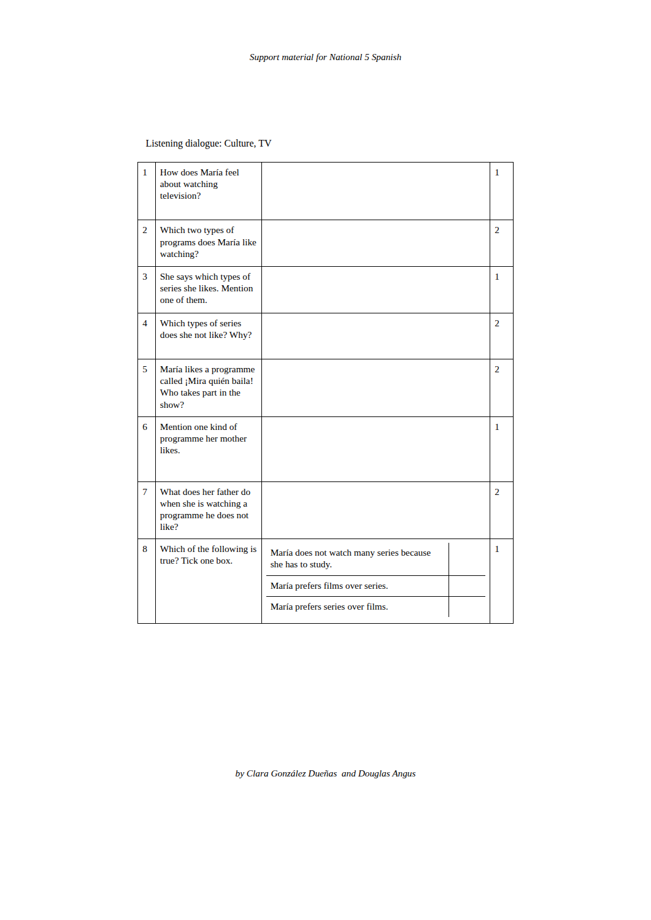Support material for National 5 Spanish
Listening dialogue: Culture, TV
| 1 | How does María feel about watching television? | | 1 |
| 2 | Which two types of programs does María like watching? | | 2 |
| 3 | She says which types of series she likes. Mention one of them. | | 1 |
| 4 | Which types of series does she not like? Why? | | 2 |
| 5 | María likes a programme called ¡Mira quién baila! Who takes part in the show? | | 2 |
| 6 | Mention one kind of programme her mother likes. | | 1 |
| 7 | What does her father do when she is watching a programme he does not like? | | 2 |
| 8 | Which of the following is true? Tick one box. | / María does not watch many series because she has to study. / / / María prefers films over series. / / / María prefers series over films. / / | 1 |
by Clara González Dueñas and Douglas Angus